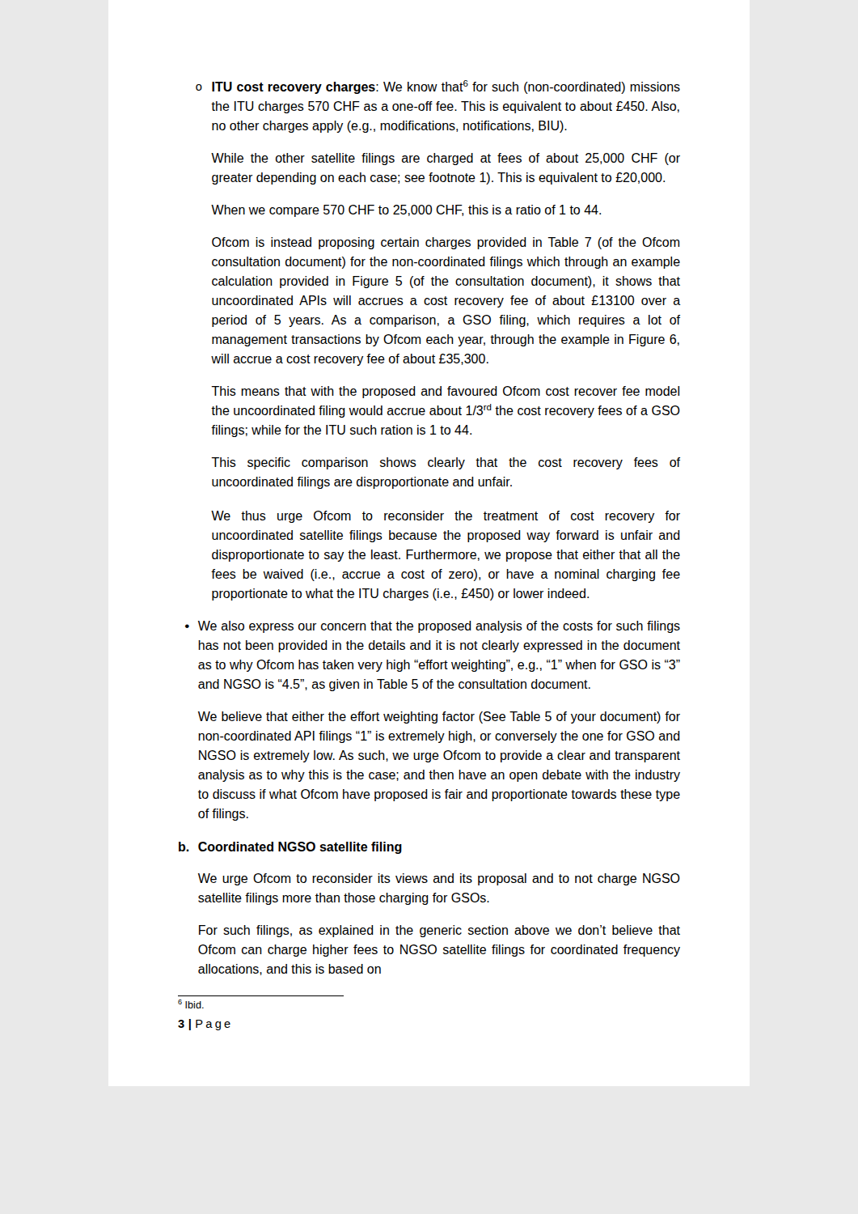ITU cost recovery charges: We know that6 for such (non-coordinated) missions the ITU charges 570 CHF as a one-off fee. This is equivalent to about £450. Also, no other charges apply (e.g., modifications, notifications, BIU).
While the other satellite filings are charged at fees of about 25,000 CHF (or greater depending on each case; see footnote 1). This is equivalent to £20,000.
When we compare 570 CHF to 25,000 CHF, this is a ratio of 1 to 44.
Ofcom is instead proposing certain charges provided in Table 7 (of the Ofcom consultation document) for the non-coordinated filings which through an example calculation provided in Figure 5 (of the consultation document), it shows that uncoordinated APIs will accrues a cost recovery fee of about £13100 over a period of 5 years. As a comparison, a GSO filing, which requires a lot of management transactions by Ofcom each year, through the example in Figure 6, will accrue a cost recovery fee of about £35,300.
This means that with the proposed and favoured Ofcom cost recover fee model the uncoordinated filing would accrue about 1/3rd the cost recovery fees of a GSO filings; while for the ITU such ration is 1 to 44.
This specific comparison shows clearly that the cost recovery fees of uncoordinated filings are disproportionate and unfair.
We thus urge Ofcom to reconsider the treatment of cost recovery for uncoordinated satellite filings because the proposed way forward is unfair and disproportionate to say the least. Furthermore, we propose that either that all the fees be waived (i.e., accrue a cost of zero), or have a nominal charging fee proportionate to what the ITU charges (i.e., £450) or lower indeed.
We also express our concern that the proposed analysis of the costs for such filings has not been provided in the details and it is not clearly expressed in the document as to why Ofcom has taken very high “effort weighting”, e.g., “1” when for GSO is “3” and NGSO is “4.5”, as given in Table 5 of the consultation document.
We believe that either the effort weighting factor (See Table 5 of your document) for non-coordinated API filings “1” is extremely high, or conversely the one for GSO and NGSO is extremely low. As such, we urge Ofcom to provide a clear and transparent analysis as to why this is the case; and then have an open debate with the industry to discuss if what Ofcom have proposed is fair and proportionate towards these type of filings.
b. Coordinated NGSO satellite filing
We urge Ofcom to reconsider its views and its proposal and to not charge NGSO satellite filings more than those charging for GSOs.
For such filings, as explained in the generic section above we don’t believe that Ofcom can charge higher fees to NGSO satellite filings for coordinated frequency allocations, and this is based on
6 Ibid.
3|Page